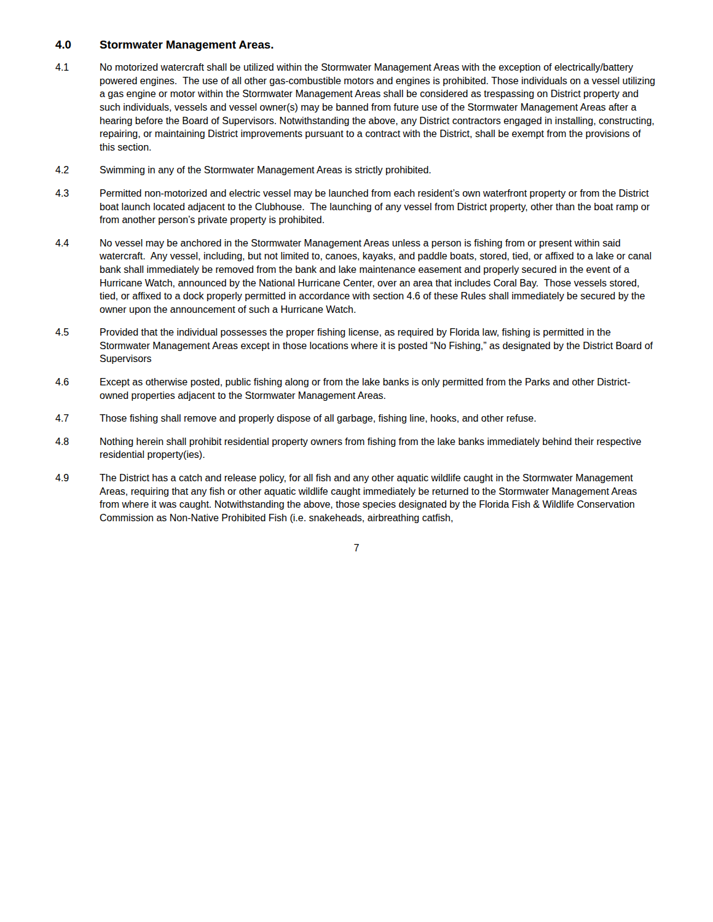4.0 Stormwater Management Areas.
4.1 No motorized watercraft shall be utilized within the Stormwater Management Areas with the exception of electrically/battery powered engines. The use of all other gas-combustible motors and engines is prohibited. Those individuals on a vessel utilizing a gas engine or motor within the Stormwater Management Areas shall be considered as trespassing on District property and such individuals, vessels and vessel owner(s) may be banned from future use of the Stormwater Management Areas after a hearing before the Board of Supervisors. Notwithstanding the above, any District contractors engaged in installing, constructing, repairing, or maintaining District improvements pursuant to a contract with the District, shall be exempt from the provisions of this section.
4.2 Swimming in any of the Stormwater Management Areas is strictly prohibited.
4.3 Permitted non-motorized and electric vessel may be launched from each resident’s own waterfront property or from the District boat launch located adjacent to the Clubhouse. The launching of any vessel from District property, other than the boat ramp or from another person’s private property is prohibited.
4.4 No vessel may be anchored in the Stormwater Management Areas unless a person is fishing from or present within said watercraft. Any vessel, including, but not limited to, canoes, kayaks, and paddle boats, stored, tied, or affixed to a lake or canal bank shall immediately be removed from the bank and lake maintenance easement and properly secured in the event of a Hurricane Watch, announced by the National Hurricane Center, over an area that includes Coral Bay. Those vessels stored, tied, or affixed to a dock properly permitted in accordance with section 4.6 of these Rules shall immediately be secured by the owner upon the announcement of such a Hurricane Watch.
4.5 Provided that the individual possesses the proper fishing license, as required by Florida law, fishing is permitted in the Stormwater Management Areas except in those locations where it is posted “No Fishing,” as designated by the District Board of Supervisors
4.6 Except as otherwise posted, public fishing along or from the lake banks is only permitted from the Parks and other District-owned properties adjacent to the Stormwater Management Areas.
4.7 Those fishing shall remove and properly dispose of all garbage, fishing line, hooks, and other refuse.
4.8 Nothing herein shall prohibit residential property owners from fishing from the lake banks immediately behind their respective residential property(ies).
4.9 The District has a catch and release policy, for all fish and any other aquatic wildlife caught in the Stormwater Management Areas, requiring that any fish or other aquatic wildlife caught immediately be returned to the Stormwater Management Areas from where it was caught. Notwithstanding the above, those species designated by the Florida Fish & Wildlife Conservation Commission as Non-Native Prohibited Fish (i.e. snakeheads, airbreathing catfish,
7